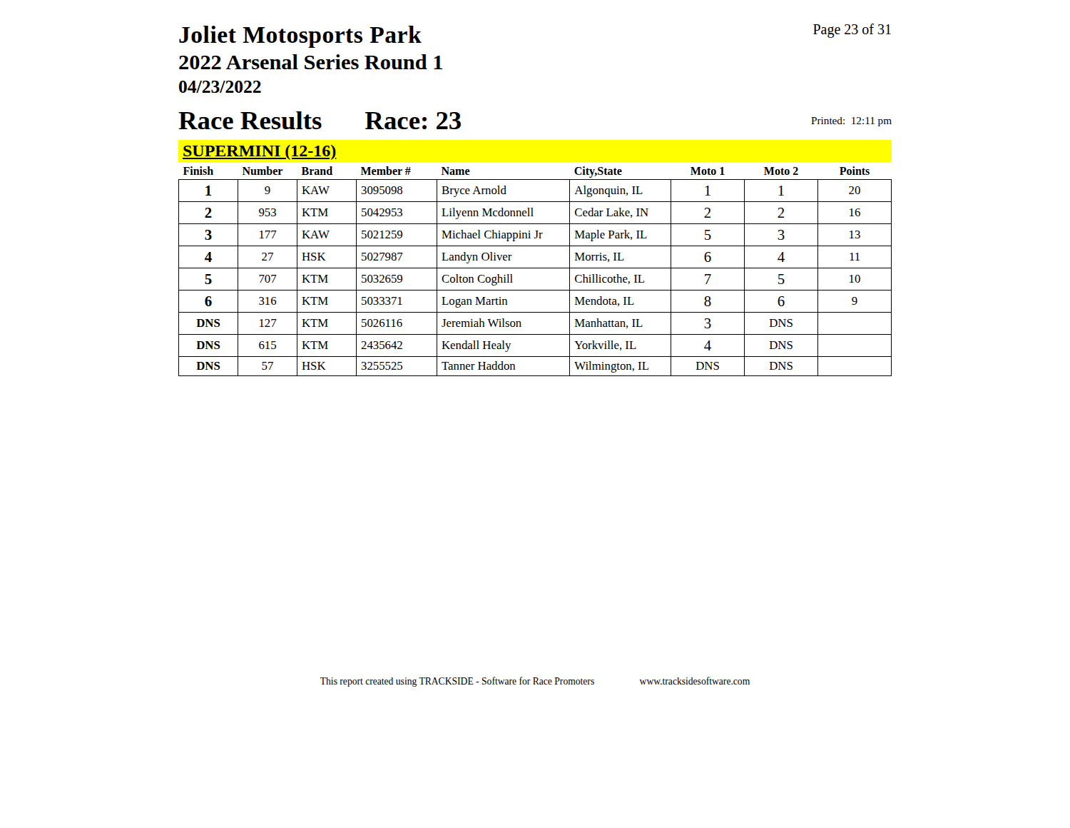Page 23 of 31
Joliet Motosports Park
2022 Arsenal Series Round 1
04/23/2022
Race Results Race: 23 Printed: 12:11 pm
SUPERMINI (12-16)
| Finish | Number | Brand | Member # | Name | City,State | Moto 1 | Moto 2 | Points |
| --- | --- | --- | --- | --- | --- | --- | --- | --- |
| 1 | 9 | KAW | 3095098 | Bryce Arnold | Algonquin, IL | 1 | 1 | 20 |
| 2 | 953 | KTM | 5042953 | Lilyenn Mcdonnell | Cedar Lake, IN | 2 | 2 | 16 |
| 3 | 177 | KAW | 5021259 | Michael Chiappini Jr | Maple Park, IL | 5 | 3 | 13 |
| 4 | 27 | HSK | 5027987 | Landyn Oliver | Morris, IL | 6 | 4 | 11 |
| 5 | 707 | KTM | 5032659 | Colton Coghill | Chillicothe, IL | 7 | 5 | 10 |
| 6 | 316 | KTM | 5033371 | Logan Martin | Mendota, IL | 8 | 6 | 9 |
| DNS | 127 | KTM | 5026116 | Jeremiah Wilson | Manhattan, IL | 3 | DNS | |
| DNS | 615 | KTM | 2435642 | Kendall Healy | Yorkville, IL | 4 | DNS | |
| DNS | 57 | HSK | 3255525 | Tanner Haddon | Wilmington, IL | DNS | DNS | |
This report created using TRACKSIDE - Software for Race Promoters www.tracksidesoftware.com